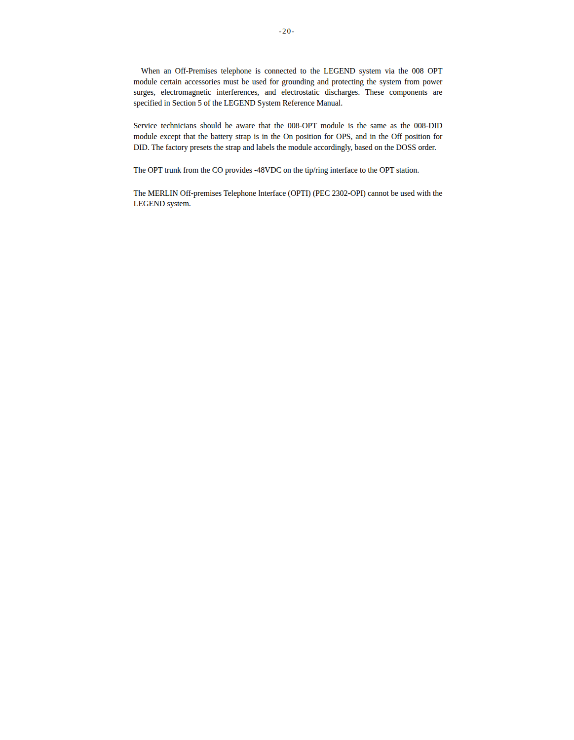-20-
When an Off-Premises telephone is connected to the LEGEND system via the 008 OPT module certain accessories must be used for grounding and protecting the system from power surges, electromagnetic interferences, and electrostatic discharges. These components are specified in Section 5 of the LEGEND System Reference Manual.
Service technicians should be aware that the 008-OPT module is the same as the 008-DID module except that the battery strap is in the On position for OPS, and in the Off position for DID. The factory presets the strap and labels the module accordingly, based on the DOSS order.
The OPT trunk from the CO provides -48VDC on the tip/ring interface to the OPT station.
The MERLIN Off-premises Telephone lnterface (OPTI) (PEC 2302-OPI) cannot be used with the LEGEND system.